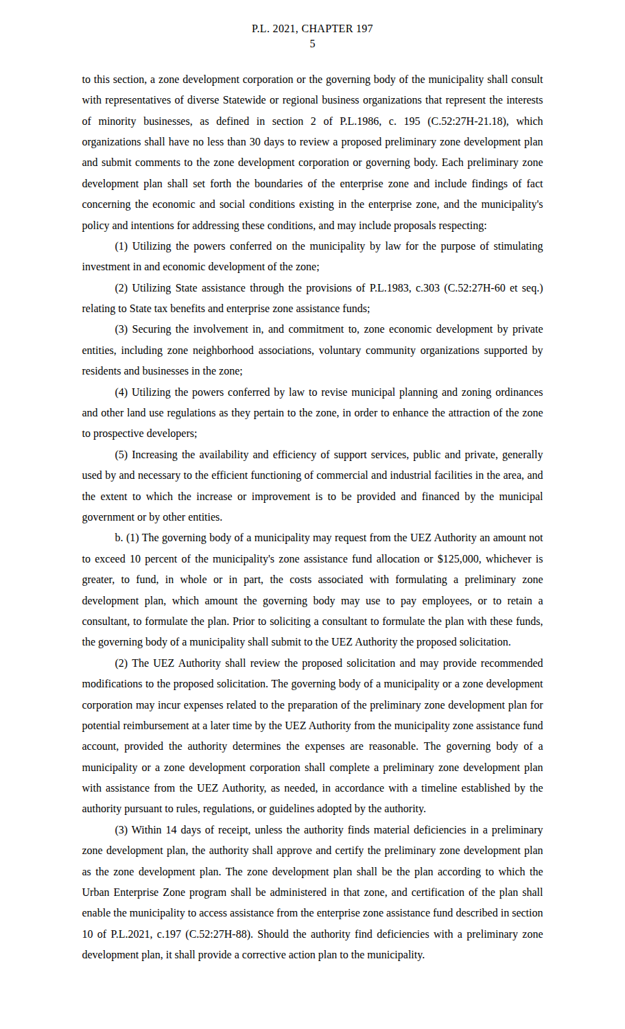P.L. 2021, CHAPTER 197
5
to this section, a zone development corporation or the governing body of the municipality shall consult with representatives of diverse Statewide or regional business organizations that represent the interests of minority businesses, as defined in section 2 of P.L.1986, c. 195 (C.52:27H-21.18), which organizations shall have no less than 30 days to review a proposed preliminary zone development plan and submit comments to the zone development corporation or governing body. Each preliminary zone development plan shall set forth the boundaries of the enterprise zone and include findings of fact concerning the economic and social conditions existing in the enterprise zone, and the municipality's policy and intentions for addressing these conditions, and may include proposals respecting:
(1) Utilizing the powers conferred on the municipality by law for the purpose of stimulating investment in and economic development of the zone;
(2) Utilizing State assistance through the provisions of P.L.1983, c.303 (C.52:27H-60 et seq.) relating to State tax benefits and enterprise zone assistance funds;
(3) Securing the involvement in, and commitment to, zone economic development by private entities, including zone neighborhood associations, voluntary community organizations supported by residents and businesses in the zone;
(4) Utilizing the powers conferred by law to revise municipal planning and zoning ordinances and other land use regulations as they pertain to the zone, in order to enhance the attraction of the zone to prospective developers;
(5) Increasing the availability and efficiency of support services, public and private, generally used by and necessary to the efficient functioning of commercial and industrial facilities in the area, and the extent to which the increase or improvement is to be provided and financed by the municipal government or by other entities.
b. (1) The governing body of a municipality may request from the UEZ Authority an amount not to exceed 10 percent of the municipality's zone assistance fund allocation or $125,000, whichever is greater, to fund, in whole or in part, the costs associated with formulating a preliminary zone development plan, which amount the governing body may use to pay employees, or to retain a consultant, to formulate the plan. Prior to soliciting a consultant to formulate the plan with these funds, the governing body of a municipality shall submit to the UEZ Authority the proposed solicitation.
(2) The UEZ Authority shall review the proposed solicitation and may provide recommended modifications to the proposed solicitation. The governing body of a municipality or a zone development corporation may incur expenses related to the preparation of the preliminary zone development plan for potential reimbursement at a later time by the UEZ Authority from the municipality zone assistance fund account, provided the authority determines the expenses are reasonable. The governing body of a municipality or a zone development corporation shall complete a preliminary zone development plan with assistance from the UEZ Authority, as needed, in accordance with a timeline established by the authority pursuant to rules, regulations, or guidelines adopted by the authority.
(3) Within 14 days of receipt, unless the authority finds material deficiencies in a preliminary zone development plan, the authority shall approve and certify the preliminary zone development plan as the zone development plan. The zone development plan shall be the plan according to which the Urban Enterprise Zone program shall be administered in that zone, and certification of the plan shall enable the municipality to access assistance from the enterprise zone assistance fund described in section 10 of P.L.2021, c.197 (C.52:27H-88). Should the authority find deficiencies with a preliminary zone development plan, it shall provide a corrective action plan to the municipality.